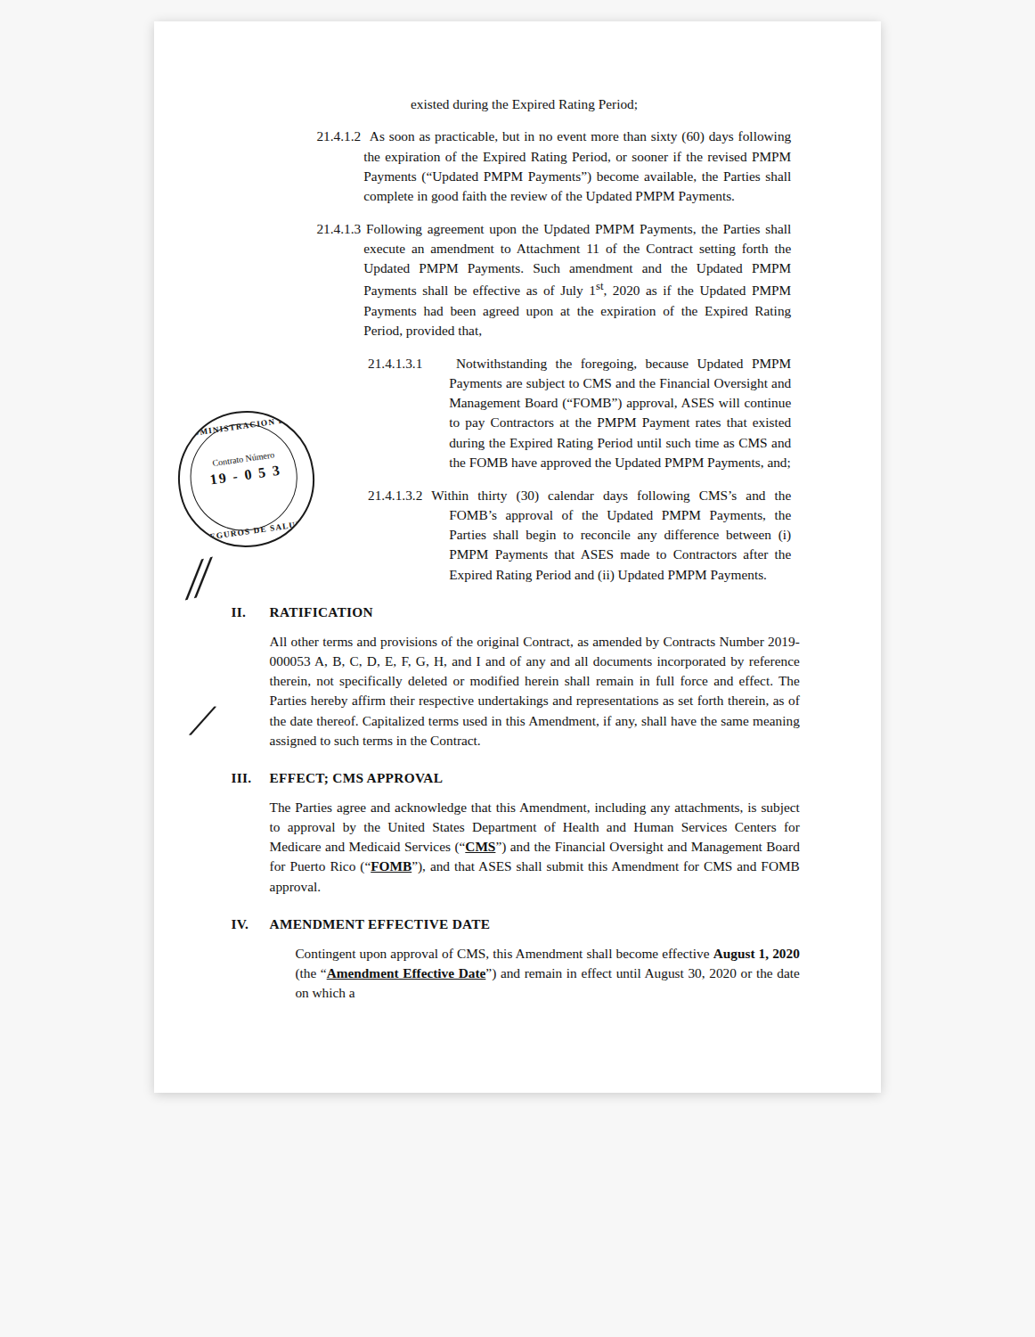ADMINISTRACION DE
Contrato Número
19 - 0 5 3
SEGUROS DE SALUD
⁄⁄
⁄
existed during the Expired Rating Period;
21.4.1.2 As soon as practicable, but in no event more than sixty (60) days following the expiration of the Expired Rating Period, or sooner if the revised PMPM Payments (“Updated PMPM Payments”) become available, the Parties shall complete in good faith the review of the Updated PMPM Payments.
21.4.1.3 Following agreement upon the Updated PMPM Payments, the Parties shall execute an amendment to Attachment 11 of the Contract setting forth the Updated PMPM Payments. Such amendment and the Updated PMPM Payments shall be effective as of July 1st, 2020 as if the Updated PMPM Payments had been agreed upon at the expiration of the Expired Rating Period, provided that,
21.4.1.3.1 Notwithstanding the foregoing, because Updated PMPM Payments are subject to CMS and the Financial Oversight and Management Board (“FOMB”) approval, ASES will continue to pay Contractors at the PMPM Payment rates that existed during the Expired Rating Period until such time as CMS and the FOMB have approved the Updated PMPM Payments, and;
21.4.1.3.2 Within thirty (30) calendar days following CMS’s and the FOMB’s approval of the Updated PMPM Payments, the Parties shall begin to reconcile any difference between (i) PMPM Payments that ASES made to Contractors after the Expired Rating Period and (ii) Updated PMPM Payments.
II. RATIFICATION
All other terms and provisions of the original Contract, as amended by Contracts Number 2019-000053 A, B, C, D, E, F, G, H, and I and of any and all documents incorporated by reference therein, not specifically deleted or modified herein shall remain in full force and effect. The Parties hereby affirm their respective undertakings and representations as set forth therein, as of the date thereof. Capitalized terms used in this Amendment, if any, shall have the same meaning assigned to such terms in the Contract.
III. EFFECT; CMS APPROVAL
The Parties agree and acknowledge that this Amendment, including any attachments, is subject to approval by the United States Department of Health and Human Services Centers for Medicare and Medicaid Services (“CMS”) and the Financial Oversight and Management Board for Puerto Rico (“FOMB”), and that ASES shall submit this Amendment for CMS and FOMB approval.
IV. AMENDMENT EFFECTIVE DATE
Contingent upon approval of CMS, this Amendment shall become effective August 1, 2020 (the “Amendment Effective Date”) and remain in effect until August 30, 2020 or the date on which a